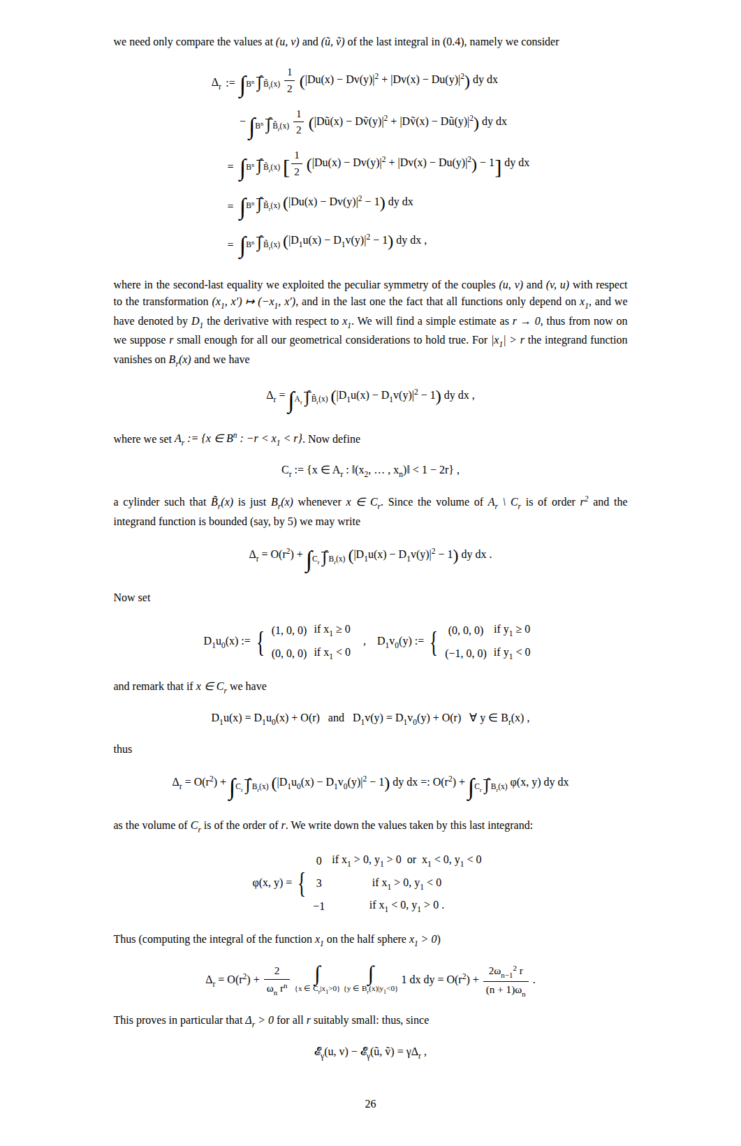we need only compare the values at (u, v) and (ũ, ṽ) of the last integral in (0.4), namely we consider
| Δ r | := | ∫ B n ∫ B̃ r (x) 1 2 ( /Du(x) − Dv(y)/ 2 + /Dv(x) − Du(y)/ 2 ) dy dx |
| | | − ∫ B n ∫ B̃ r (x) 1 2 ( /Dũ(x) − Dṽ(y)/ 2 + /Dṽ(x) − Dũ(y)/ 2 ) dy dx |
| | = | ∫ B n ∫ B̃ r (x) [ 1 2 ( /Du(x) − Dv(y)/ 2 + /Dv(x) − Du(y)/ 2 ) − 1 ] dy dx |
| | = | ∫ B n ∫ B̃ r (x) ( /Du(x) − Dv(y)/ 2 − 1 ) dy dx |
| | = | ∫ B n ∫ B̃ r (x) ( /D 1 u(x) − D 1 v(y)/ 2 − 1 ) dy dx , |
where in the second-last equality we exploited the peculiar symmetry of the couples (u, v) and (v, u) with respect to the transformation (x1, x′) ↦ (−x1, x′), and in the last one the fact that all functions only depend on x1, and we have denoted by D1 the derivative with respect to x1. We will find a simple estimate as r → 0, thus from now on we suppose r small enough for all our geometrical considerations to hold true. For |x1| > r the integrand function vanishes on Br(x) and we have
Δr = ∫Ar ∫B̃r(x) (|D1u(x) − D1v(y)|2 − 1) dy dx ,
where we set Ar := {x ∈ Bn : −r < x1 < r}. Now define
Cr := {x ∈ Ar : ‖(x2, … , xn)‖ < 1 − 2r} ,
a cylinder such that B̃r(x) is just Br(x) whenever x ∈ Cr. Since the volume of Ar \ Cr is of order r2 and the integrand function is bounded (say, by 5) we may write
Δr = O(r2) + ∫Cr ∫Br(x) (|D1u(x) − D1v(y)|2 − 1) dy dx .
Now set
D1u0(x) := {
| (1, 0, 0) | if x 1 ≥ 0 |
| (0, 0, 0) | if x 1 < 0 |
, D1v0(y) := {
| (0, 0, 0) | if y 1 ≥ 0 |
| (−1, 0, 0) | if y 1 < 0 |
and remark that if x ∈ Cr we have
D1u(x) = D1u0(x) + O(r) and D1v(y) = D1v0(y) + O(r) ∀ y ∈ Br(x) ,
thus
Δr = O(r2) + ∫Cr ∫Br(x) (|D1u0(x) − D1v0(y)|2 − 1) dy dx =: O(r2) + ∫Cr ∫Br(x) φ(x, y) dy dx
as the volume of Cr is of the order of r. We write down the values taken by this last integrand:
φ(x, y) = {
| 0 | if x 1 > 0, y 1 > 0 or x 1 < 0, y 1 < 0 |
| 3 | if x 1 > 0, y 1 < 0 |
| −1 | if x 1 < 0, y 1 > 0 . |
Thus (computing the integral of the function x1 on the half sphere x1 > 0)
Δr = O(r2) + 2 ωn rn ∫{x ∈ Cr|x1>0} ∫{y ∈ Br(x)|y1<0} 1 dx dy = O(r2) + 2ωn−12 r(n + 1)ωn .
This proves in particular that Δr > 0 for all r suitably small: thus, since
𝓔γ(u, v) − 𝓔γ(ũ, ṽ) = γΔr ,
26